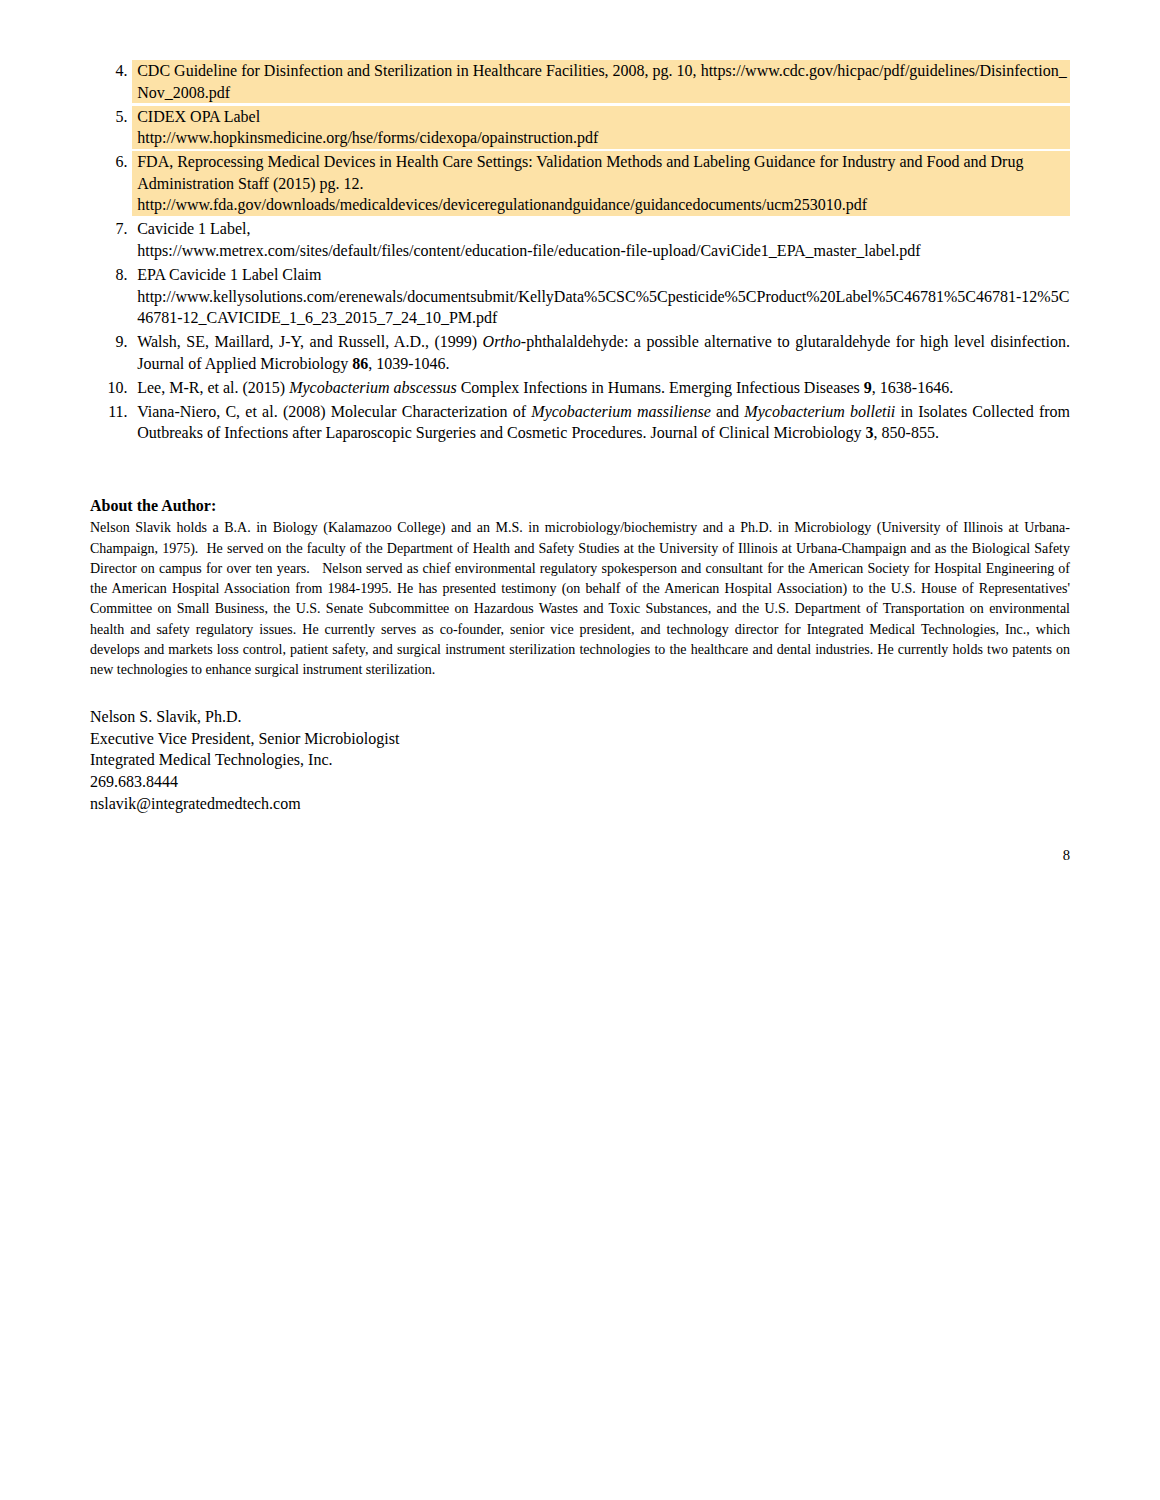CDC Guideline for Disinfection and Sterilization in Healthcare Facilities, 2008, pg. 10, https://www.cdc.gov/hicpac/pdf/guidelines/Disinfection_Nov_2008.pdf
CIDEX OPA Label
http://www.hopkinsmedicine.org/hse/forms/cidexopa/opainstruction.pdf
FDA, Reprocessing Medical Devices in Health Care Settings: Validation Methods and Labeling Guidance for Industry and Food and Drug Administration Staff (2015) pg. 12.
http://www.fda.gov/downloads/medicaldevices/deviceregulationandguidance/guidancedocuments/ucm253010.pdf
Cavicide 1 Label,
https://www.metrex.com/sites/default/files/content/education-file/education-file-upload/CaviCide1_EPA_master_label.pdf
EPA Cavicide 1 Label Claim
http://www.kellysolutions.com/erenewals/documentsubmit/KellyData%5CSC%5Cpesticide%5CProduct%20Label%5C46781%5C46781-12%5C46781-12_CAVICIDE_1_6_23_2015_7_24_10_PM.pdf
Walsh, SE, Maillard, J-Y, and Russell, A.D., (1999) Ortho-phthalaldehyde: a possible alternative to glutaraldehyde for high level disinfection. Journal of Applied Microbiology 86, 1039-1046.
Lee, M-R, et al. (2015) Mycobacterium abscessus Complex Infections in Humans. Emerging Infectious Diseases 9, 1638-1646.
Viana-Niero, C, et al. (2008) Molecular Characterization of Mycobacterium massiliense and Mycobacterium bolletii in Isolates Collected from Outbreaks of Infections after Laparoscopic Surgeries and Cosmetic Procedures. Journal of Clinical Microbiology 3, 850-855.
About the Author:
Nelson Slavik holds a B.A. in Biology (Kalamazoo College) and an M.S. in microbiology/biochemistry and a Ph.D. in Microbiology (University of Illinois at Urbana-Champaign, 1975). He served on the faculty of the Department of Health and Safety Studies at the University of Illinois at Urbana-Champaign and as the Biological Safety Director on campus for over ten years. Nelson served as chief environmental regulatory spokesperson and consultant for the American Society for Hospital Engineering of the American Hospital Association from 1984-1995. He has presented testimony (on behalf of the American Hospital Association) to the U.S. House of Representatives' Committee on Small Business, the U.S. Senate Subcommittee on Hazardous Wastes and Toxic Substances, and the U.S. Department of Transportation on environmental health and safety regulatory issues. He currently serves as co-founder, senior vice president, and technology director for Integrated Medical Technologies, Inc., which develops and markets loss control, patient safety, and surgical instrument sterilization technologies to the healthcare and dental industries. He currently holds two patents on new technologies to enhance surgical instrument sterilization.
Nelson S. Slavik, Ph.D.
Executive Vice President, Senior Microbiologist
Integrated Medical Technologies, Inc.
269.683.8444
nslavik@integratedmedtech.com
8